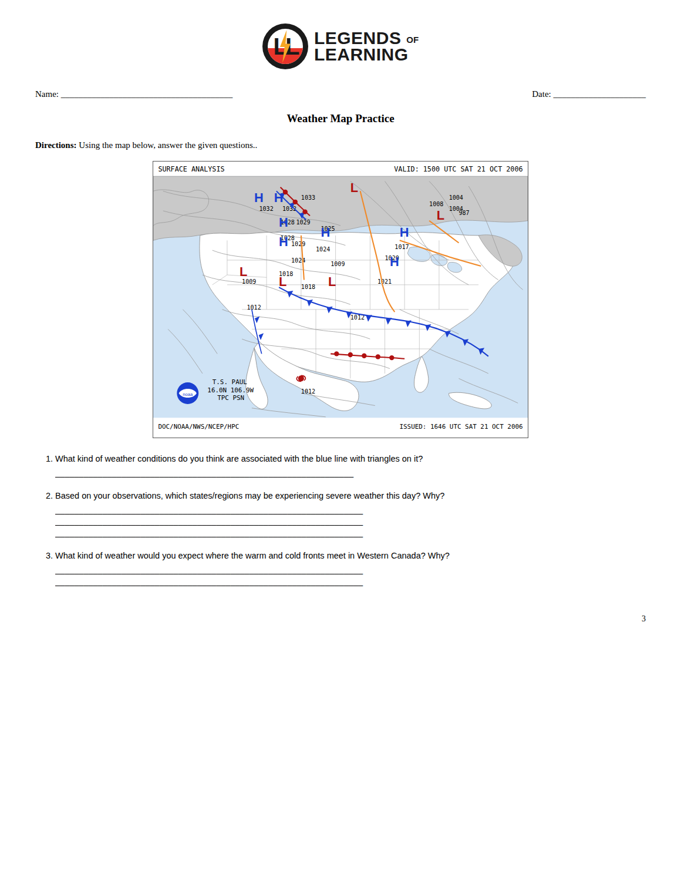LL
LEGENDS OF
LEARNING
Name: _______________________________________
Date: _____________________
Weather Map Practice
Directions: Using the map below, answer the given questions..
SURFACE ANALYSIS VALID: 1500 UTC SAT 21 OCT 2006 1033 1032 1032 1028 1029 1025 1028 1029 1024 1024 1009 1018 1009 1018 1021 1017 1020 1008 1004 1004 987 1012 1012 1012 H H H H H H H L L L L L T.S. PAUL 16.0N 106.9W TPC PSN noaa DOC/NOAA/NWS/NCEP/HPC ISSUED: 1646 UTC SAT 21 OCT 2006
What kind of weather conditions do you think are associated with the blue line with triangles on it?
_______________________________________________________________
Based on your observations, which states/regions may be experiencing severe weather this day? Why?
_________________________________________________________________ _________________________________________________________________ _________________________________________________________________
What kind of weather would you expect where the warm and cold fronts meet in Western Canada? Why?
_________________________________________________________________ _________________________________________________________________
3